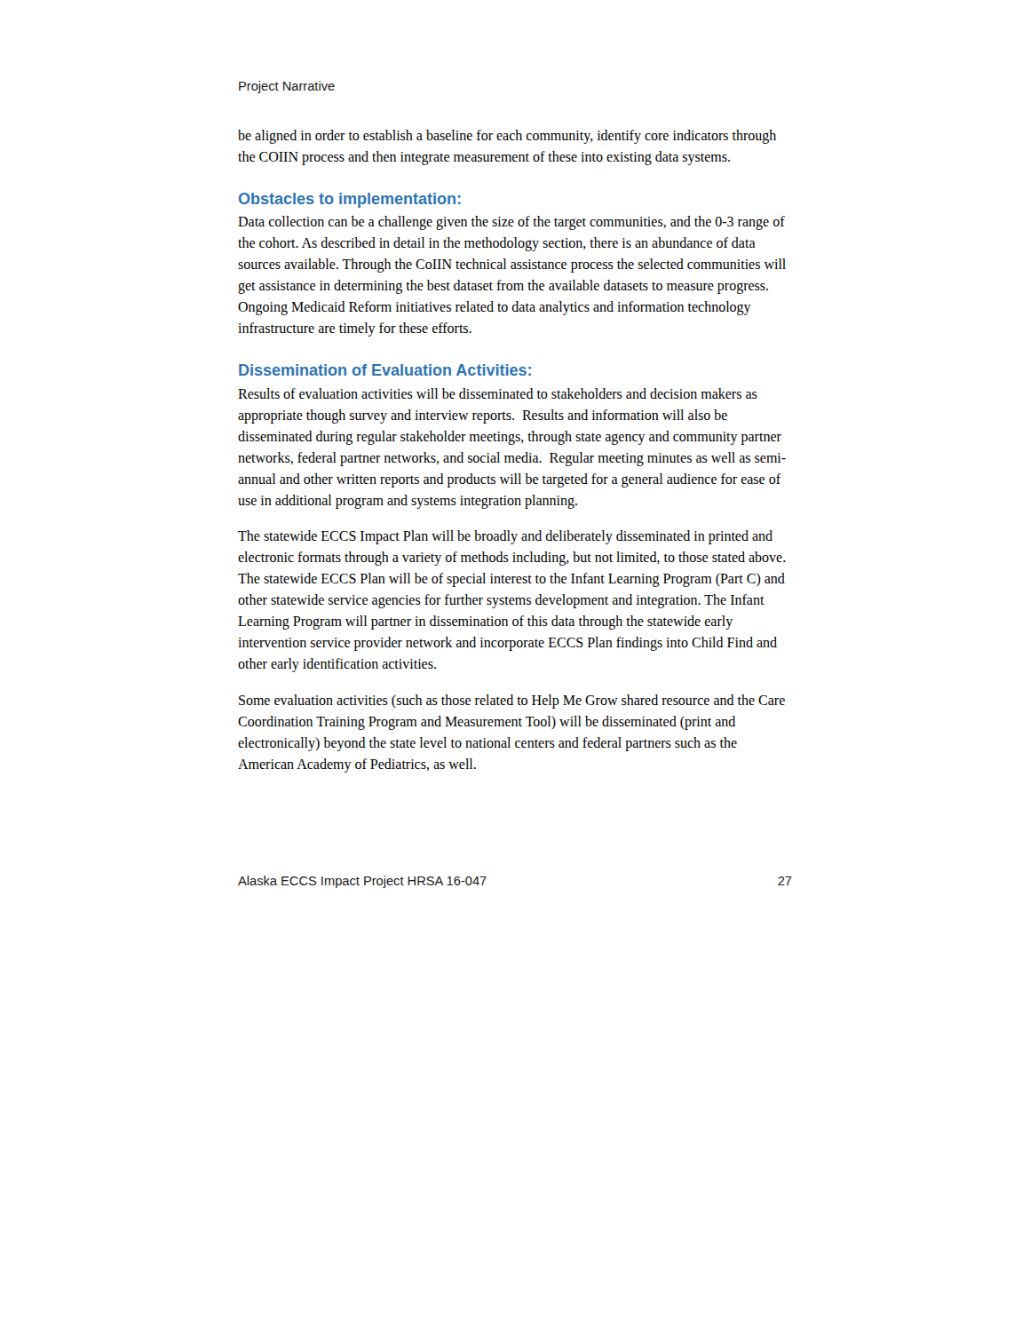Project Narrative
be aligned in order to establish a baseline for each community, identify core indicators through the COIIN process and then integrate measurement of these into existing data systems.
Obstacles to implementation:
Data collection can be a challenge given the size of the target communities, and the 0-3 range of the cohort. As described in detail in the methodology section, there is an abundance of data sources available. Through the CoIIN technical assistance process the selected communities will get assistance in determining the best dataset from the available datasets to measure progress. Ongoing Medicaid Reform initiatives related to data analytics and information technology infrastructure are timely for these efforts.
Dissemination of Evaluation Activities:
Results of evaluation activities will be disseminated to stakeholders and decision makers as appropriate though survey and interview reports. Results and information will also be disseminated during regular stakeholder meetings, through state agency and community partner networks, federal partner networks, and social media. Regular meeting minutes as well as semi-annual and other written reports and products will be targeted for a general audience for ease of use in additional program and systems integration planning.
The statewide ECCS Impact Plan will be broadly and deliberately disseminated in printed and electronic formats through a variety of methods including, but not limited, to those stated above. The statewide ECCS Plan will be of special interest to the Infant Learning Program (Part C) and other statewide service agencies for further systems development and integration. The Infant Learning Program will partner in dissemination of this data through the statewide early intervention service provider network and incorporate ECCS Plan findings into Child Find and other early identification activities.
Some evaluation activities (such as those related to Help Me Grow shared resource and the Care Coordination Training Program and Measurement Tool) will be disseminated (print and electronically) beyond the state level to national centers and federal partners such as the American Academy of Pediatrics, as well.
Alaska ECCS Impact Project HRSA 16-047 27